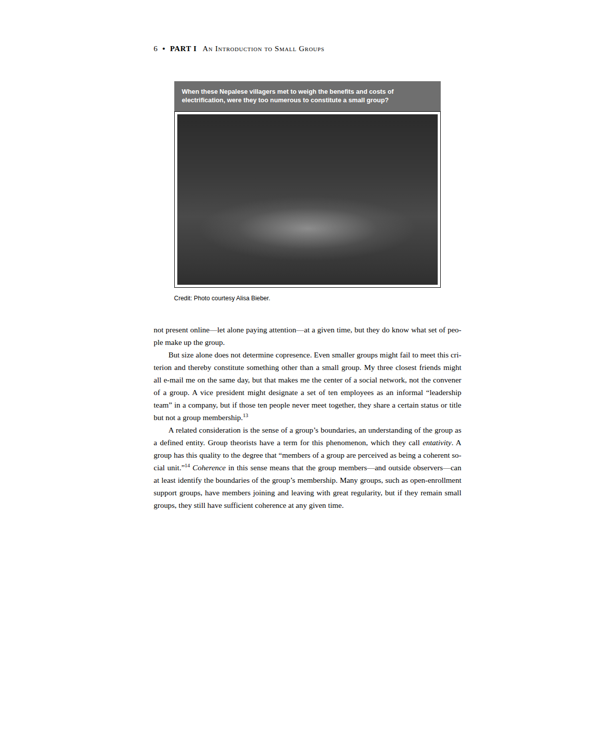6 • PART I An Introduction to Small Groups
When these Nepalese villagers met to weigh the benefits and costs of electrification, were they too numerous to constitute a small group?
Credit: Photo courtesy Alisa Bieber.
not present online—let alone paying attention—at a given time, but they do know what set of people make up the group.
But size alone does not determine copresence. Even smaller groups might fail to meet this criterion and thereby constitute something other than a small group. My three closest friends might all e-mail me on the same day, but that makes me the center of a social network, not the convener of a group. A vice president might designate a set of ten employees as an informal “leadership team” in a company, but if those ten people never meet together, they share a certain status or title but not a group membership.13
A related consideration is the sense of a group’s boundaries, an understanding of the group as a defined entity. Group theorists have a term for this phenomenon, which they call entativity. A group has this quality to the degree that “members of a group are perceived as being a coherent social unit.”14 Coherence in this sense means that the group members—and outside observers—can at least identify the boundaries of the group’s membership. Many groups, such as open-enrollment support groups, have members joining and leaving with great regularity, but if they remain small groups, they still have sufficient coherence at any given time.